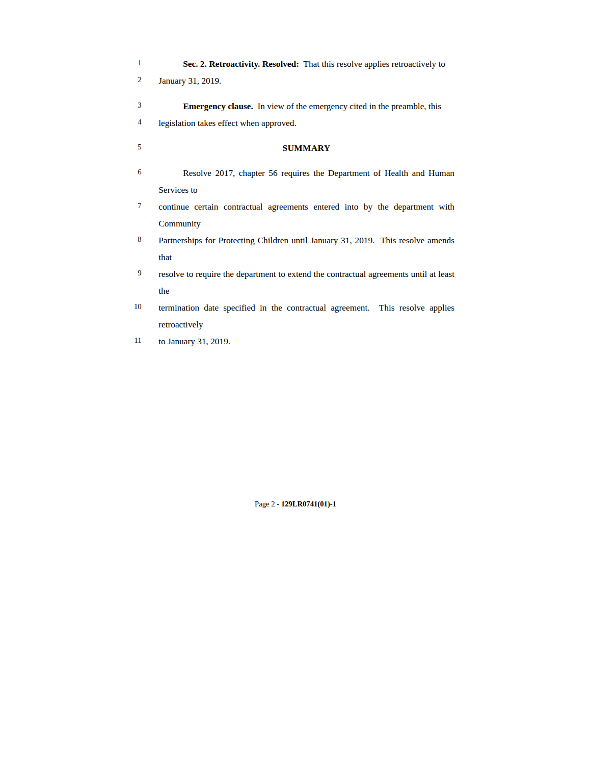1
Sec. 2. Retroactivity. Resolved: That this resolve applies retroactively to
2
January 31, 2019.
3
Emergency clause. In view of the emergency cited in the preamble, this
4
legislation takes effect when approved.
5
SUMMARY
6
Resolve 2017, chapter 56 requires the Department of Health and Human Services to
7
continue certain contractual agreements entered into by the department with Community
8
Partnerships for Protecting Children until January 31, 2019. This resolve amends that
9
resolve to require the department to extend the contractual agreements until at least the
10
termination date specified in the contractual agreement. This resolve applies retroactively
11
to January 31, 2019.
Page 2 - 129LR0741(01)-1